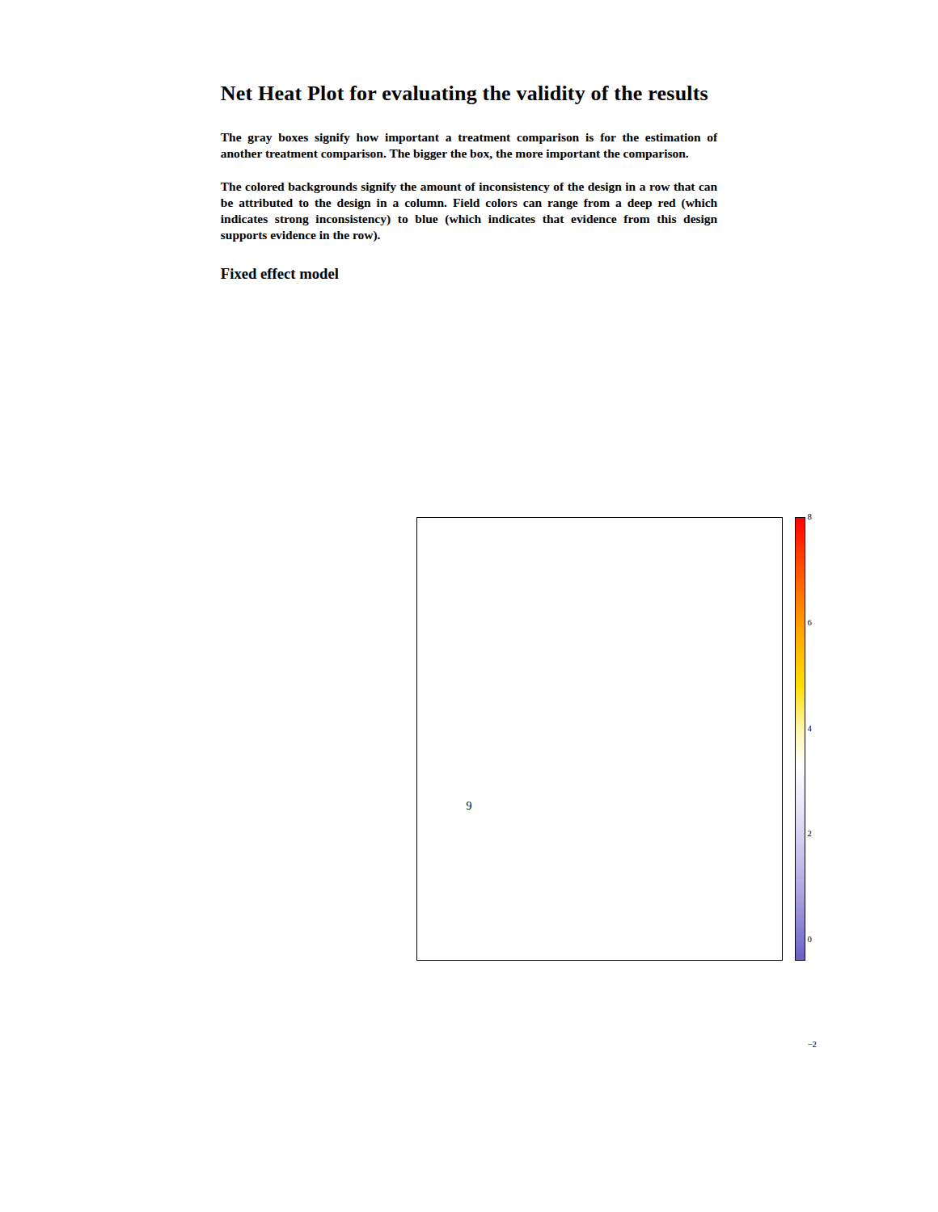Net Heat Plot for evaluating the validity of the results
The gray boxes signify how important a treatment comparison is for the estimation of another treatment comparison. The bigger the box, the more important the comparison.
The colored backgrounds signify the amount of inconsistency of the design in a row that can be attributed to the design in a column. Field colors can range from a deep red (which indicates strong inconsistency) to blue (which indicates that evidence from this design supports evidence in the row).
Fixed effect model
8
6
4
2
0
−2
9